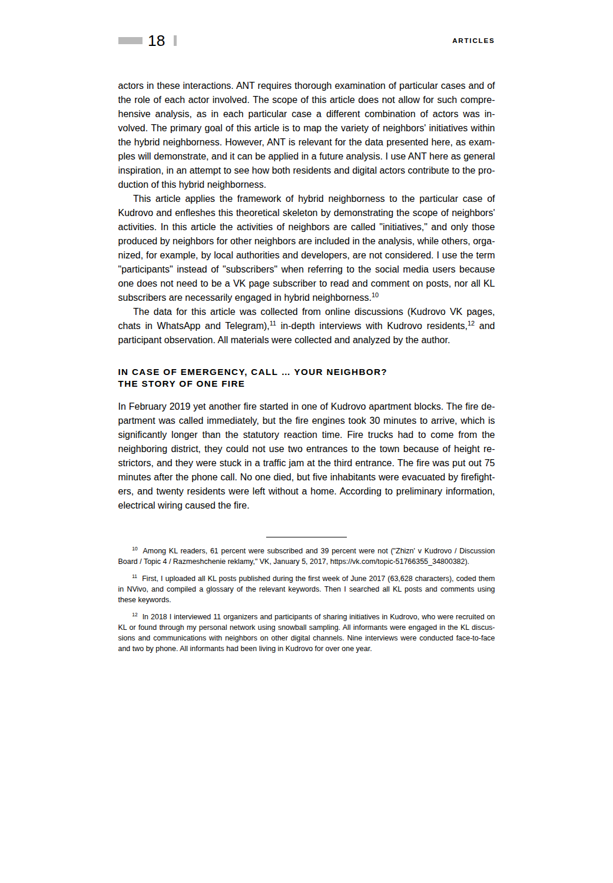18
Articles
actors in these interactions. ANT requires thorough examination of particular cases and of the role of each actor involved. The scope of this article does not allow for such comprehensive analysis, as in each particular case a different combination of actors was involved. The primary goal of this article is to map the variety of neighbors' initiatives within the hybrid neighborness. However, ANT is relevant for the data presented here, as examples will demonstrate, and it can be applied in a future analysis. I use ANT here as general inspiration, in an attempt to see how both residents and digital actors contribute to the production of this hybrid neighborness.
This article applies the framework of hybrid neighborness to the particular case of Kudrovo and enfleshes this theoretical skeleton by demonstrating the scope of neighbors' activities. In this article the activities of neighbors are called "initiatives," and only those produced by neighbors for other neighbors are included in the analysis, while others, organized, for example, by local authorities and developers, are not considered. I use the term "participants" instead of "subscribers" when referring to the social media users because one does not need to be a VK page subscriber to read and comment on posts, nor all KL subscribers are necessarily engaged in hybrid neighborness.10
The data for this article was collected from online discussions (Kudrovo VK pages, chats in WhatsApp and Telegram),11 in-depth interviews with Kudrovo residents,12 and participant observation. All materials were collected and analyzed by the author.
In Case of Emergency, Call … Your Neighbor?
The Story of One Fire
In February 2019 yet another fire started in one of Kudrovo apartment blocks. The fire department was called immediately, but the fire engines took 30 minutes to arrive, which is significantly longer than the statutory reaction time. Fire trucks had to come from the neighboring district, they could not use two entrances to the town because of height restrictors, and they were stuck in a traffic jam at the third entrance. The fire was put out 75 minutes after the phone call. No one died, but five inhabitants were evacuated by firefighters, and twenty residents were left without a home. According to preliminary information, electrical wiring caused the fire.
10 Among KL readers, 61 percent were subscribed and 39 percent were not ("Zhizn' v Kudrovo / Discussion Board / Topic 4 / Razmeshchenie reklamy," VK, January 5, 2017, https://vk.com/topic-51766355_34800382).
11 First, I uploaded all KL posts published during the first week of June 2017 (63,628 characters), coded them in NVivo, and compiled a glossary of the relevant keywords. Then I searched all KL posts and comments using these keywords.
12 In 2018 I interviewed 11 organizers and participants of sharing initiatives in Kudrovo, who were recruited on KL or found through my personal network using snowball sampling. All informants were engaged in the KL discussions and communications with neighbors on other digital channels. Nine interviews were conducted face-to-face and two by phone. All informants had been living in Kudrovo for over one year.